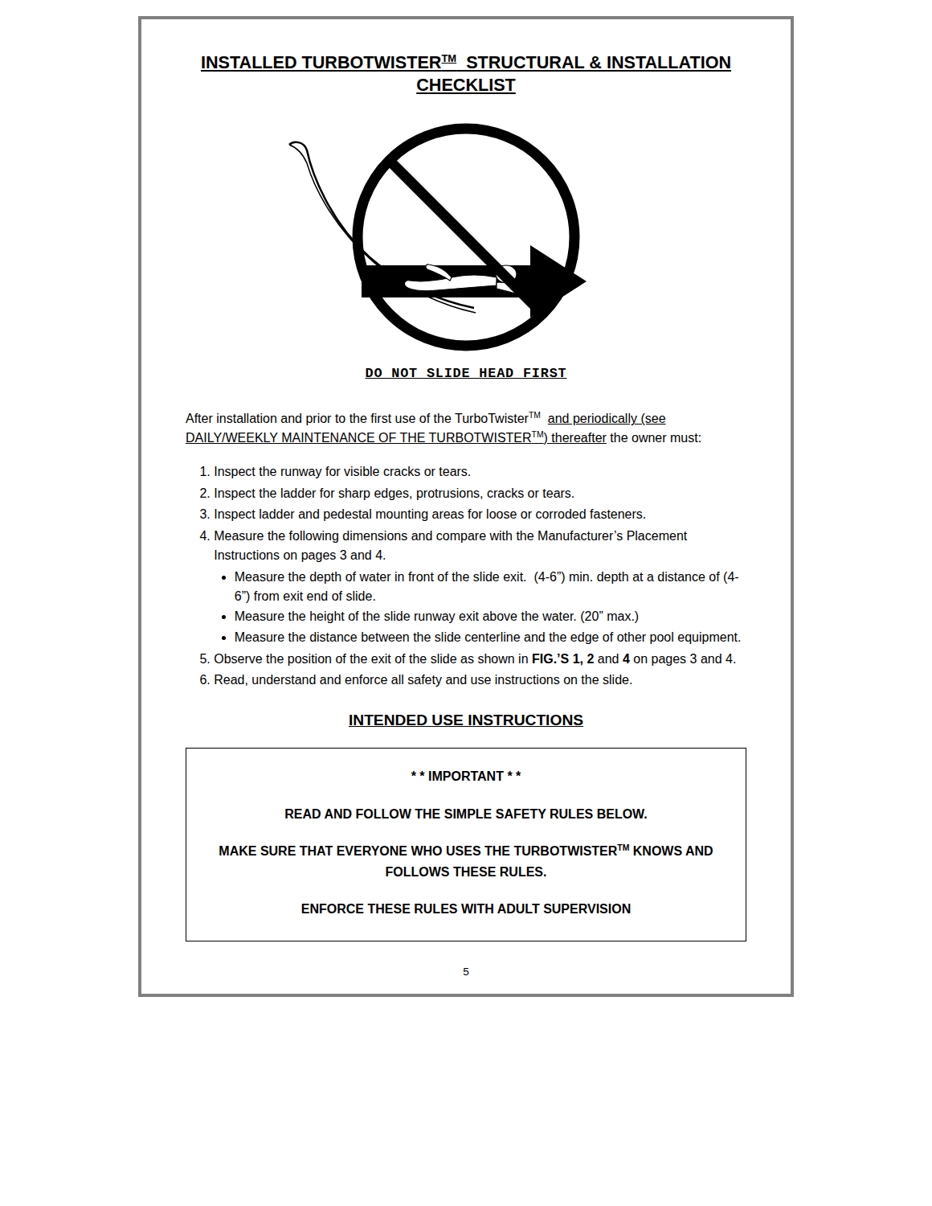INSTALLED TURBOTWISTERTM STRUCTURAL & INSTALLATION CHECKLIST
DO NOT SLIDE HEAD FIRST
After installation and prior to the first use of the TurboTwisterTM and periodically (see DAILY/WEEKLY MAINTENANCE OF THE TURBOTWISTERTM) thereafter the owner must:
Inspect the runway for visible cracks or tears.
Inspect the ladder for sharp edges, protrusions, cracks or tears.
Inspect ladder and pedestal mounting areas for loose or corroded fasteners.
Measure the following dimensions and compare with the Manufacturer’s Placement Instructions on pages 3 and 4.
Measure the depth of water in front of the slide exit. (4-6”) min. depth at a distance of (4-6”) from exit end of slide.
Measure the height of the slide runway exit above the water. (20” max.)
Measure the distance between the slide centerline and the edge of other pool equipment.
Observe the position of the exit of the slide as shown in FIG.’S 1, 2 and 4 on pages 3 and 4.
Read, understand and enforce all safety and use instructions on the slide.
INTENDED USE INSTRUCTIONS
* * IMPORTANT * *
READ AND FOLLOW THE SIMPLE SAFETY RULES BELOW.
MAKE SURE THAT EVERYONE WHO USES THE TURBOTWISTERTM KNOWS AND FOLLOWS THESE RULES.
ENFORCE THESE RULES WITH ADULT SUPERVISION
5